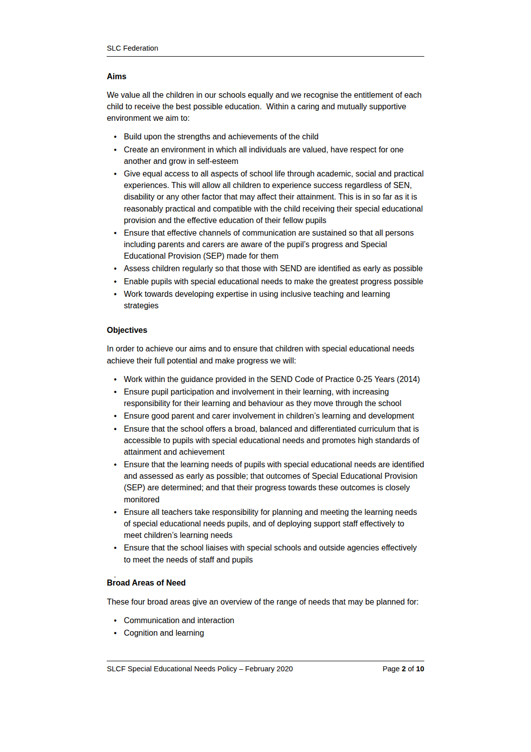SLC Federation
Aims
We value all the children in our schools equally and we recognise the entitlement of each child to receive the best possible education. Within a caring and mutually supportive environment we aim to:
Build upon the strengths and achievements of the child
Create an environment in which all individuals are valued, have respect for one another and grow in self-esteem
Give equal access to all aspects of school life through academic, social and practical experiences. This will allow all children to experience success regardless of SEN, disability or any other factor that may affect their attainment. This is in so far as it is reasonably practical and compatible with the child receiving their special educational provision and the effective education of their fellow pupils
Ensure that effective channels of communication are sustained so that all persons including parents and carers are aware of the pupil’s progress and Special Educational Provision (SEP) made for them
Assess children regularly so that those with SEND are identified as early as possible
Enable pupils with special educational needs to make the greatest progress possible
Work towards developing expertise in using inclusive teaching and learning strategies
Objectives
In order to achieve our aims and to ensure that children with special educational needs achieve their full potential and make progress we will:
Work within the guidance provided in the SEND Code of Practice 0-25 Years (2014)
Ensure pupil participation and involvement in their learning, with increasing responsibility for their learning and behaviour as they move through the school
Ensure good parent and carer involvement in children’s learning and development
Ensure that the school offers a broad, balanced and differentiated curriculum that is accessible to pupils with special educational needs and promotes high standards of attainment and achievement
Ensure that the learning needs of pupils with special educational needs are identified and assessed as early as possible; that outcomes of Special Educational Provision (SEP) are determined; and that their progress towards these outcomes is closely monitored
Ensure all teachers take responsibility for planning and meeting the learning needs of special educational needs pupils, and of deploying support staff effectively to meet children’s learning needs
Ensure that the school liaises with special schools and outside agencies effectively to meet the needs of staff and pupils
.
Broad Areas of Need
These four broad areas give an overview of the range of needs that may be planned for:
Communication and interaction
Cognition and learning
SLCF Special Educational Needs Policy – February 2020 Page 2 of 10